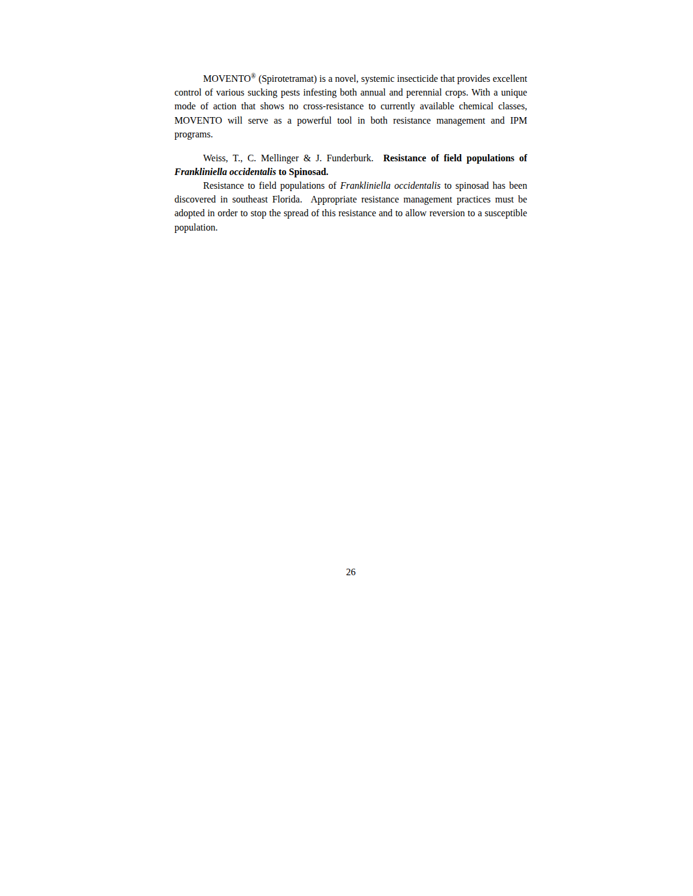MOVENTO® (Spirotetramat) is a novel, systemic insecticide that provides excellent control of various sucking pests infesting both annual and perennial crops. With a unique mode of action that shows no cross-resistance to currently available chemical classes, MOVENTO will serve as a powerful tool in both resistance management and IPM programs.
Weiss, T., C. Mellinger & J. Funderburk. Resistance of field populations of Frankliniella occidentalis to Spinosad.
Resistance to field populations of Frankliniella occidentalis to spinosad has been discovered in southeast Florida. Appropriate resistance management practices must be adopted in order to stop the spread of this resistance and to allow reversion to a susceptible population.
26